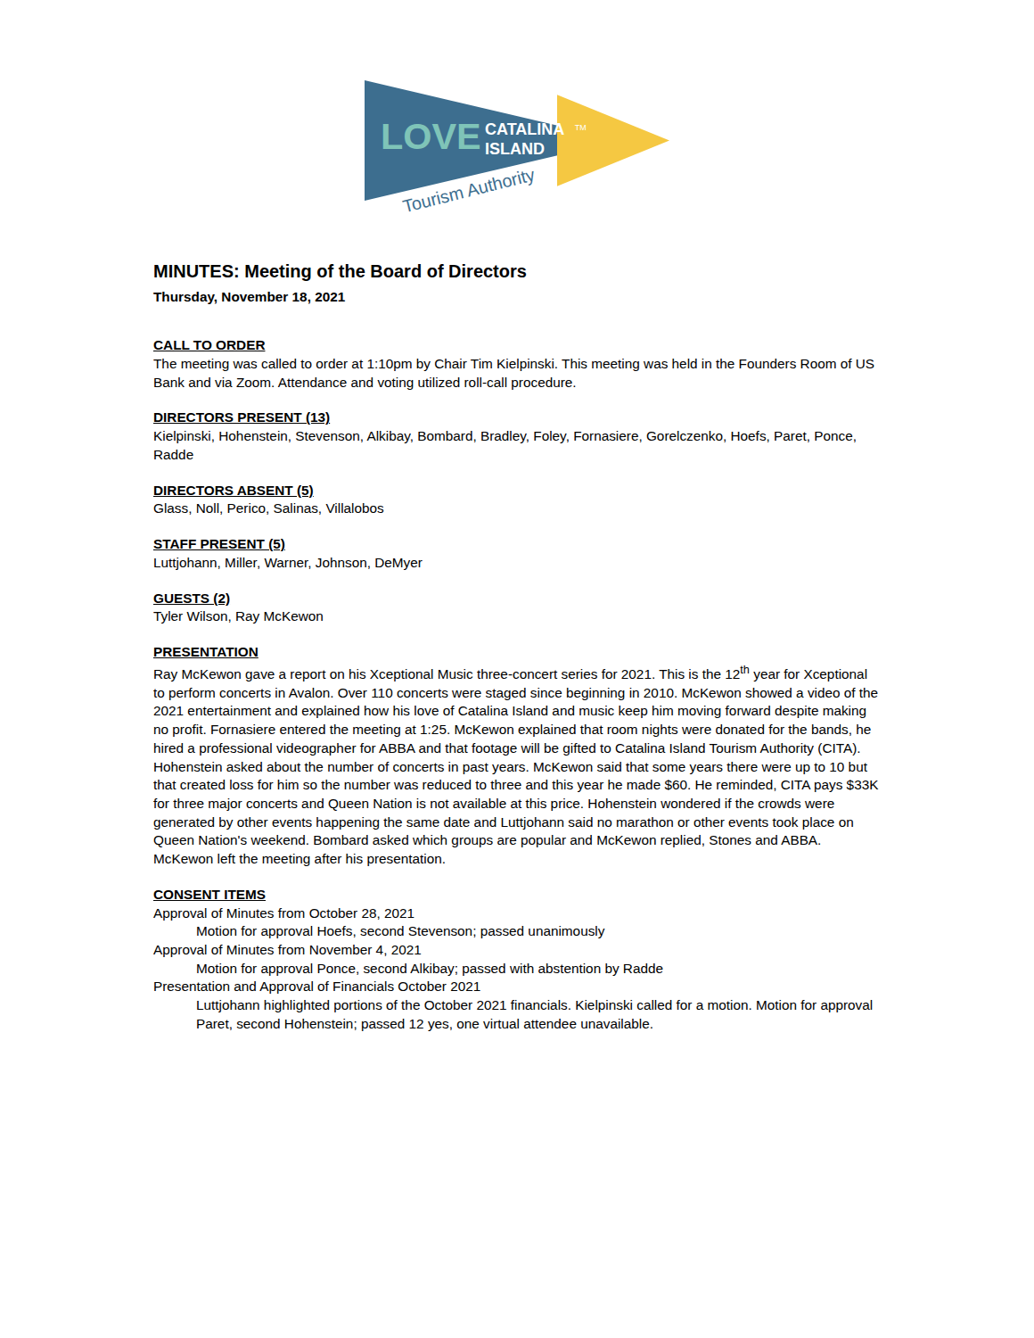LOVE CATALINA ISLAND TM Tourism Authority
MINUTES: Meeting of the Board of Directors
Thursday, November 18, 2021
CALL TO ORDER
The meeting was called to order at 1:10pm by Chair Tim Kielpinski. This meeting was held in the Founders Room of US Bank and via Zoom. Attendance and voting utilized roll-call procedure.
DIRECTORS PRESENT (13)
Kielpinski, Hohenstein, Stevenson, Alkibay, Bombard, Bradley, Foley, Fornasiere, Gorelczenko, Hoefs, Paret, Ponce, Radde
DIRECTORS ABSENT (5)
Glass, Noll, Perico, Salinas, Villalobos
STAFF PRESENT (5)
Luttjohann, Miller, Warner, Johnson, DeMyer
GUESTS (2)
Tyler Wilson, Ray McKewon
PRESENTATION
Ray McKewon gave a report on his Xceptional Music three-concert series for 2021. This is the 12th year for Xceptional to perform concerts in Avalon. Over 110 concerts were staged since beginning in 2010. McKewon showed a video of the 2021 entertainment and explained how his love of Catalina Island and music keep him moving forward despite making no profit. Fornasiere entered the meeting at 1:25. McKewon explained that room nights were donated for the bands, he hired a professional videographer for ABBA and that footage will be gifted to Catalina Island Tourism Authority (CITA). Hohenstein asked about the number of concerts in past years. McKewon said that some years there were up to 10 but that created loss for him so the number was reduced to three and this year he made $60. He reminded, CITA pays $33K for three major concerts and Queen Nation is not available at this price. Hohenstein wondered if the crowds were generated by other events happening the same date and Luttjohann said no marathon or other events took place on Queen Nation's weekend. Bombard asked which groups are popular and McKewon replied, Stones and ABBA. McKewon left the meeting after his presentation.
CONSENT ITEMS
Approval of Minutes from October 28, 2021
Motion for approval Hoefs, second Stevenson; passed unanimously
Approval of Minutes from November 4, 2021
Motion for approval Ponce, second Alkibay; passed with abstention by Radde
Presentation and Approval of Financials October 2021
Luttjohann highlighted portions of the October 2021 financials. Kielpinski called for a motion. Motion for approval Paret, second Hohenstein; passed 12 yes, one virtual attendee unavailable.